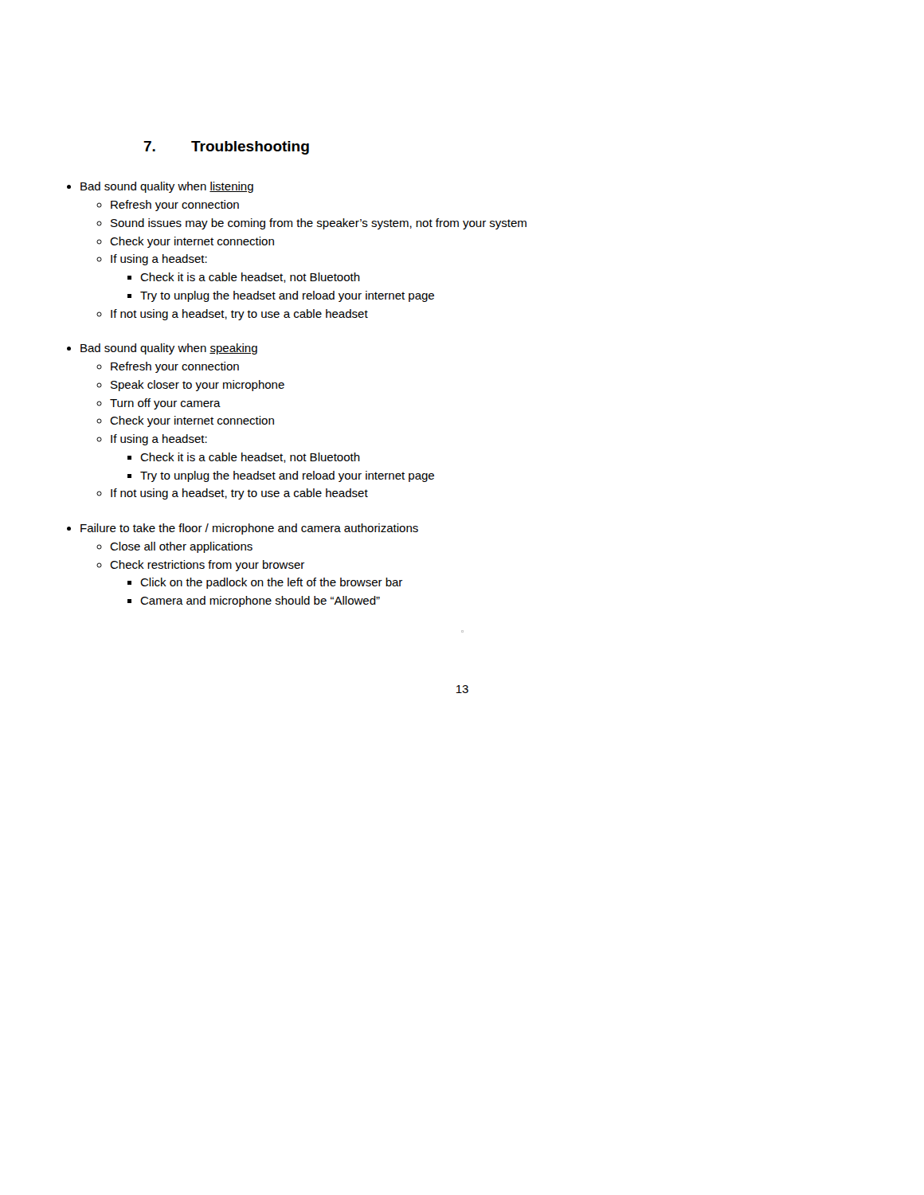7. Troubleshooting
Bad sound quality when listening
Refresh your connection
Sound issues may be coming from the speaker’s system, not from your system
Check your internet connection
If using a headset:
Check it is a cable headset, not Bluetooth
Try to unplug the headset and reload your internet page
If not using a headset, try to use a cable headset
Bad sound quality when speaking
Refresh your connection
Speak closer to your microphone
Turn off your camera
Check your internet connection
If using a headset:
Check it is a cable headset, not Bluetooth
Try to unplug the headset and reload your internet page
If not using a headset, try to use a cable headset
Failure to take the floor / microphone and camera authorizations
Close all other applications
Check restrictions from your browser
Click on the padlock on the left of the browser bar
Camera and microphone should be “Allowed”
13